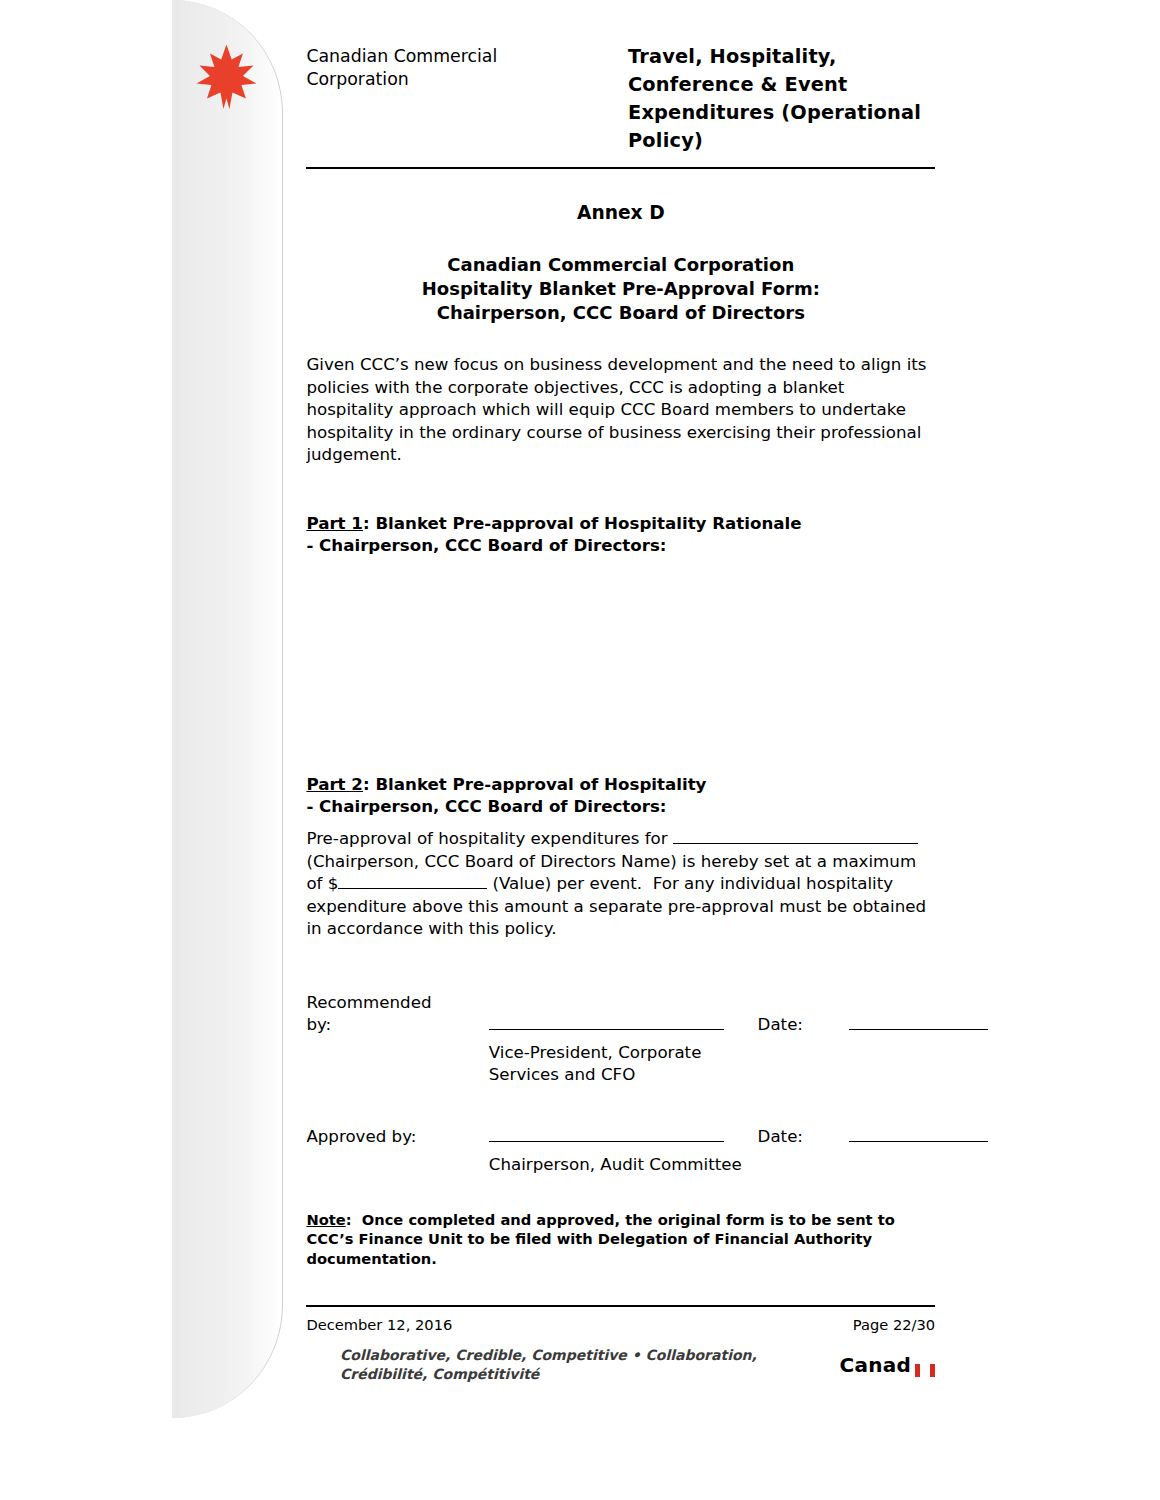Canadian Commercial Corporation
Travel, Hospitality, Conference & Event Expenditures (Operational Policy)
Annex D
Canadian Commercial Corporation
Hospitality Blanket Pre-Approval Form:
Chairperson, CCC Board of Directors
Given CCC’s new focus on business development and the need to align its policies with the corporate objectives, CCC is adopting a blanket hospitality approach which will equip CCC Board members to undertake hospitality in the ordinary course of business exercising their professional judgement.
Part 1: Blanket Pre-approval of Hospitality Rationale
- Chairperson, CCC Board of Directors:
Part 2: Blanket Pre-approval of Hospitality
- Chairperson, CCC Board of Directors:
Pre-approval of hospitality expenditures for (Chairperson, CCC Board of Directors Name) is hereby set at a maximum of $ (Value) per event. For any individual hospitality expenditure above this amount a separate pre-approval must be obtained in accordance with this policy.
Recommended by:
Date:
Vice-President, Corporate
Services and CFO
Approved by:
Date:
Chairperson, Audit Committee
Note: Once completed and approved, the original form is to be sent to CCC’s Finance Unit to be filed with Delegation of Financial Authority documentation.
December 12, 2016
Page 22/30
Collaborative, Credible, Competitive • Collaboration, Crédibilité, Compétitivité
Canad